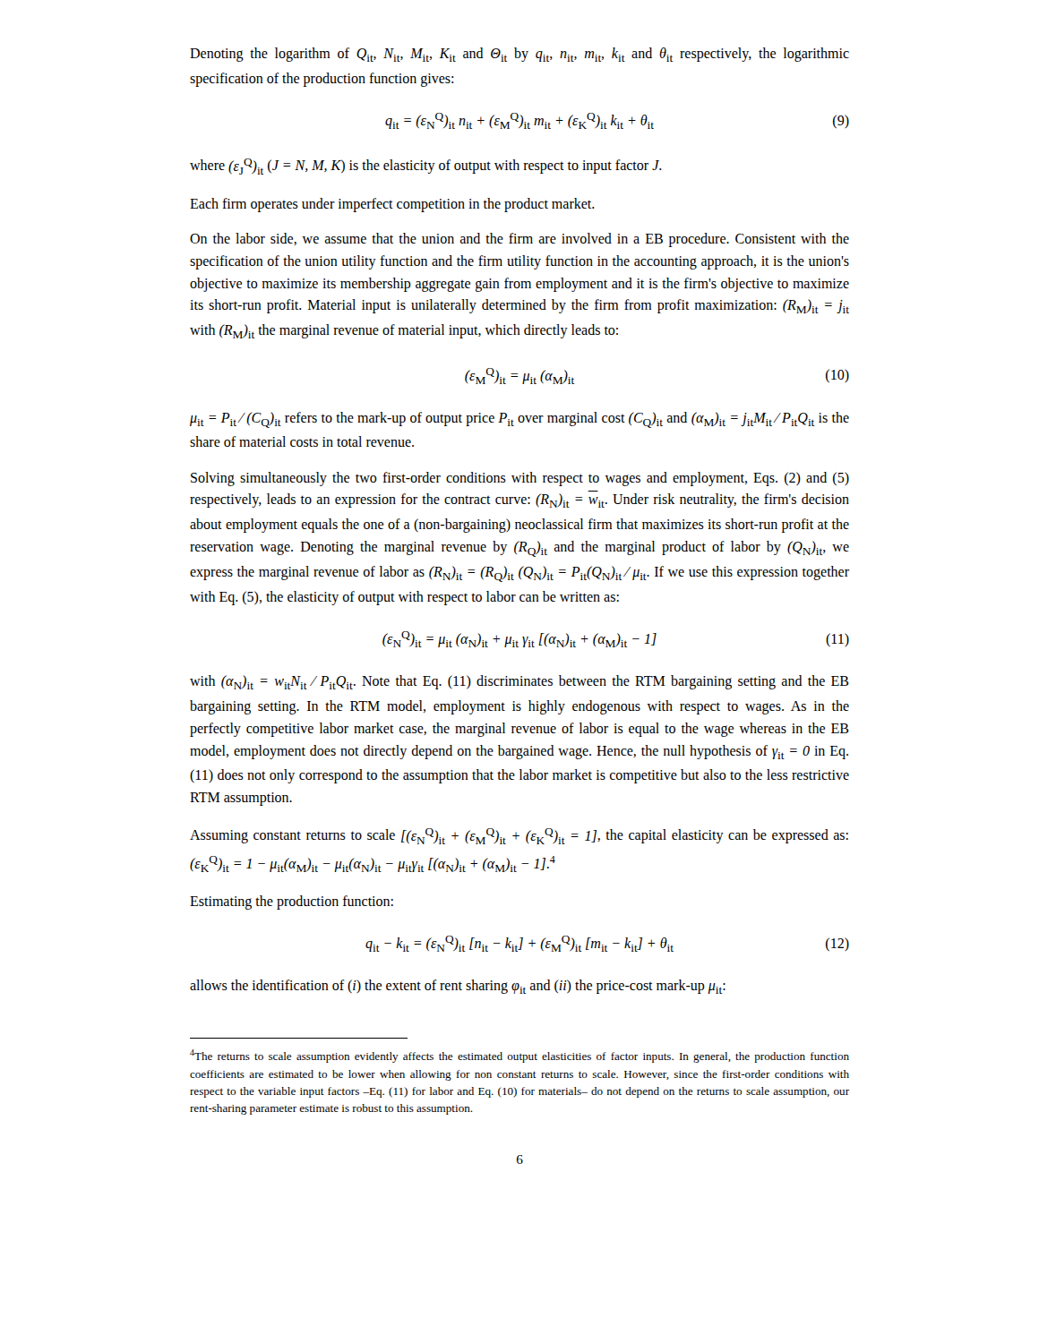Denoting the logarithm of Qit, Nit, Mit, Kit and Θit by qit, nit, mit, kit and θit respectively, the logarithmic specification of the production function gives:
qit = (εNQ)it nit + (εMQ)it mit + (εKQ)it kit + θit
(9)
where (εJQ)it (J = N, M, K) is the elasticity of output with respect to input factor J.
Each firm operates under imperfect competition in the product market.
On the labor side, we assume that the union and the firm are involved in a EB procedure. Consistent with the specification of the union utility function and the firm utility function in the accounting approach, it is the union's objective to maximize its membership aggregate gain from employment and it is the firm's objective to maximize its short-run profit. Material input is unilaterally determined by the firm from profit maximization: (RM)it = jit with (RM)it the marginal revenue of material input, which directly leads to:
(εMQ)it = μit (αM)it
(10)
μit = Pit ⁄ (CQ)it refers to the mark-up of output price Pit over marginal cost (CQ)it and (αM)it = jitMit ⁄ PitQit is the share of material costs in total revenue.
Solving simultaneously the two first-order conditions with respect to wages and employment, Eqs. (2) and (5) respectively, leads to an expression for the contract curve: (RN)it = wit. Under risk neutrality, the firm's decision about employment equals the one of a (non-bargaining) neoclassical firm that maximizes its short-run profit at the reservation wage. Denoting the marginal revenue by (RQ)it and the marginal product of labor by (QN)it, we express the marginal revenue of labor as (RN)it = (RQ)it (QN)it = Pit(QN)it ⁄ μit. If we use this expression together with Eq. (5), the elasticity of output with respect to labor can be written as:
(εNQ)it = μit (αN)it + μit γit [(αN)it + (αM)it − 1]
(11)
with (αN)it = witNit ⁄ PitQit. Note that Eq. (11) discriminates between the RTM bargaining setting and the EB bargaining setting. In the RTM model, employment is highly endogenous with respect to wages. As in the perfectly competitive labor market case, the marginal revenue of labor is equal to the wage whereas in the EB model, employment does not directly depend on the bargained wage. Hence, the null hypothesis of γit = 0 in Eq. (11) does not only correspond to the assumption that the labor market is competitive but also to the less restrictive RTM assumption.
Assuming constant returns to scale [(εNQ)it + (εMQ)it + (εKQ)it = 1], the capital elasticity can be expressed as: (εKQ)it = 1 − μit(αM)it − μit(αN)it − μitγit [(αN)it + (αM)it − 1].4
Estimating the production function:
qit − kit = (εNQ)it [nit − kit] + (εMQ)it [mit − kit] + θit
(12)
allows the identification of (i) the extent of rent sharing φit and (ii) the price-cost mark-up μit:
4 The returns to scale assumption evidently affects the estimated output elasticities of factor inputs. In general, the production function coefficients are estimated to be lower when allowing for non constant returns to scale. However, since the first-order conditions with respect to the variable input factors –Eq. (11) for labor and Eq. (10) for materials– do not depend on the returns to scale assumption, our rent-sharing parameter estimate is robust to this assumption.
6